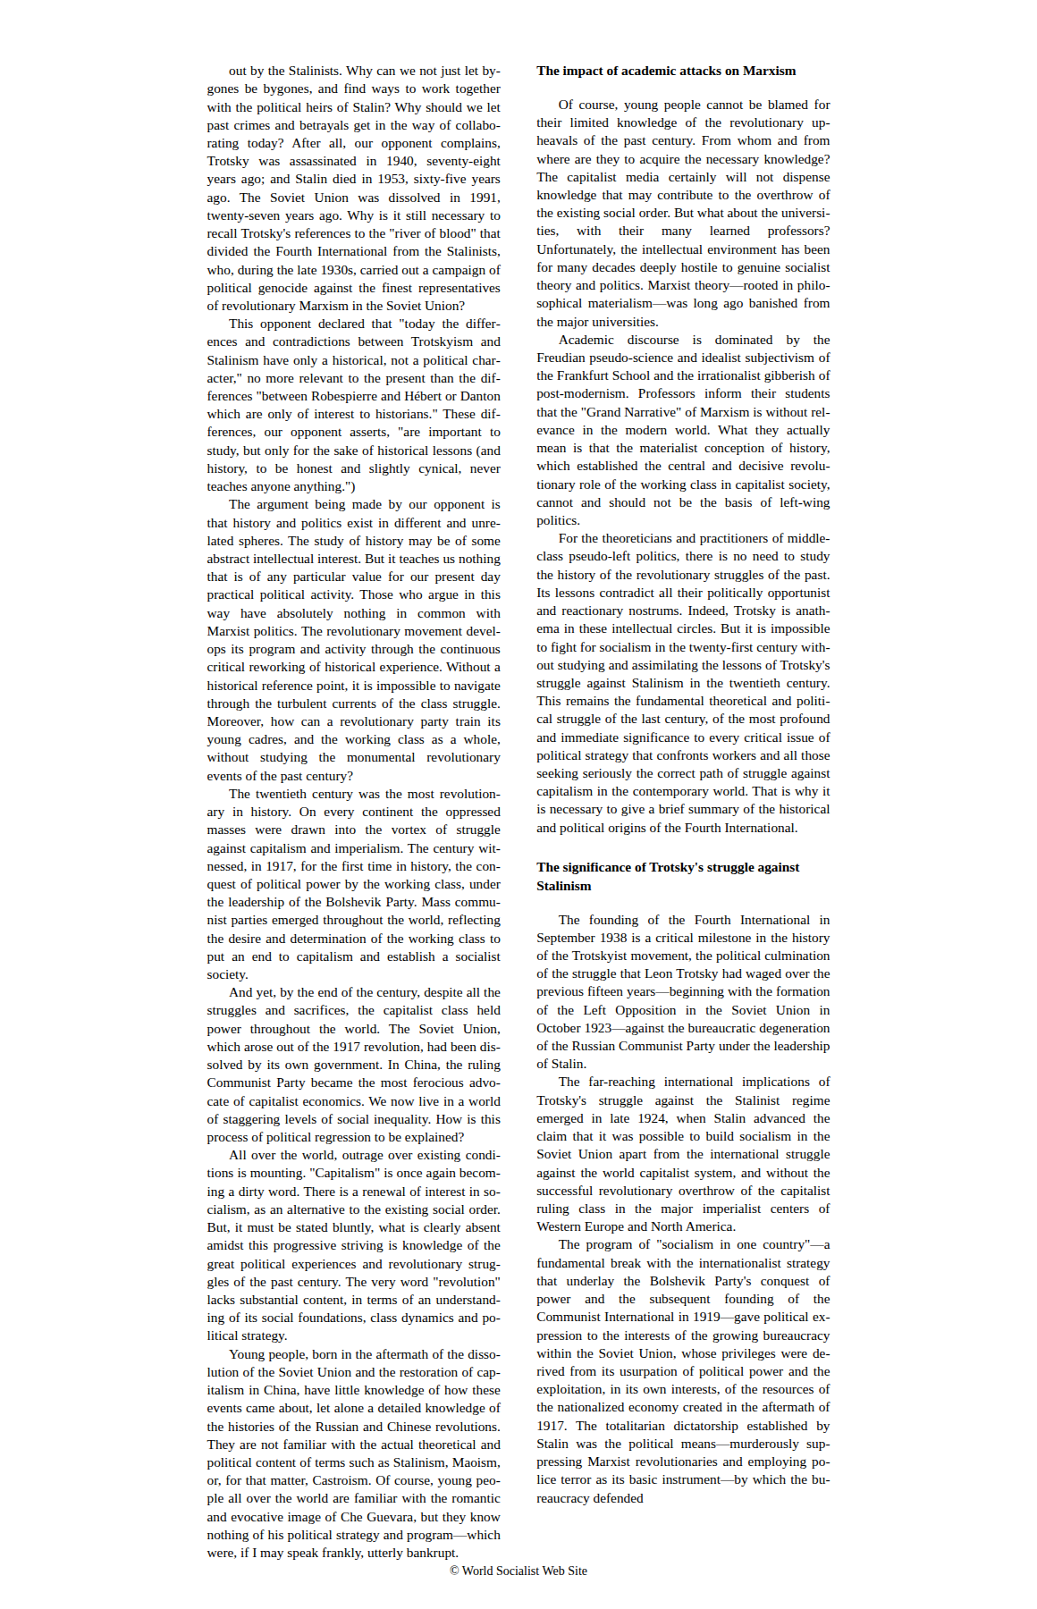out by the Stalinists. Why can we not just let bygones be bygones, and find ways to work together with the political heirs of Stalin? Why should we let past crimes and betrayals get in the way of collaborating today? After all, our opponent complains, Trotsky was assassinated in 1940, seventy-eight years ago; and Stalin died in 1953, sixty-five years ago. The Soviet Union was dissolved in 1991, twenty-seven years ago. Why is it still necessary to recall Trotsky's references to the "river of blood" that divided the Fourth International from the Stalinists, who, during the late 1930s, carried out a campaign of political genocide against the finest representatives of revolutionary Marxism in the Soviet Union?
This opponent declared that "today the differences and contradictions between Trotskyism and Stalinism have only a historical, not a political character," no more relevant to the present than the differences "between Robespierre and Hébert or Danton which are only of interest to historians." These differences, our opponent asserts, "are important to study, but only for the sake of historical lessons (and history, to be honest and slightly cynical, never teaches anyone anything.")
The argument being made by our opponent is that history and politics exist in different and unrelated spheres. The study of history may be of some abstract intellectual interest. But it teaches us nothing that is of any particular value for our present day practical political activity. Those who argue in this way have absolutely nothing in common with Marxist politics. The revolutionary movement develops its program and activity through the continuous critical reworking of historical experience. Without a historical reference point, it is impossible to navigate through the turbulent currents of the class struggle. Moreover, how can a revolutionary party train its young cadres, and the working class as a whole, without studying the monumental revolutionary events of the past century?
The twentieth century was the most revolutionary in history. On every continent the oppressed masses were drawn into the vortex of struggle against capitalism and imperialism. The century witnessed, in 1917, for the first time in history, the conquest of political power by the working class, under the leadership of the Bolshevik Party. Mass communist parties emerged throughout the world, reflecting the desire and determination of the working class to put an end to capitalism and establish a socialist society.
And yet, by the end of the century, despite all the struggles and sacrifices, the capitalist class held power throughout the world. The Soviet Union, which arose out of the 1917 revolution, had been dissolved by its own government. In China, the ruling Communist Party became the most ferocious advocate of capitalist economics. We now live in a world of staggering levels of social inequality. How is this process of political regression to be explained?
All over the world, outrage over existing conditions is mounting. "Capitalism" is once again becoming a dirty word. There is a renewal of interest in socialism, as an alternative to the existing social order. But, it must be stated bluntly, what is clearly absent amidst this progressive striving is knowledge of the great political experiences and revolutionary struggles of the past century. The very word "revolution" lacks substantial content, in terms of an understanding of its social foundations, class dynamics and political strategy.
Young people, born in the aftermath of the dissolution of the Soviet Union and the restoration of capitalism in China, have little knowledge of how these events came about, let alone a detailed knowledge of the histories of the Russian and Chinese revolutions. They are not familiar with the actual theoretical and political content of terms such as Stalinism, Maoism, or, for that matter, Castroism. Of course, young people all over the world are familiar with the romantic and evocative image of Che Guevara, but they know nothing of his political strategy and program—which were, if I may speak frankly, utterly bankrupt.
The impact of academic attacks on Marxism
Of course, young people cannot be blamed for their limited knowledge of the revolutionary upheavals of the past century. From whom and from where are they to acquire the necessary knowledge? The capitalist media certainly will not dispense knowledge that may contribute to the overthrow of the existing social order. But what about the universities, with their many learned professors? Unfortunately, the intellectual environment has been for many decades deeply hostile to genuine socialist theory and politics. Marxist theory—rooted in philosophical materialism—was long ago banished from the major universities.
Academic discourse is dominated by the Freudian pseudo-science and idealist subjectivism of the Frankfurt School and the irrationalist gibberish of post-modernism. Professors inform their students that the "Grand Narrative" of Marxism is without relevance in the modern world. What they actually mean is that the materialist conception of history, which established the central and decisive revolutionary role of the working class in capitalist society, cannot and should not be the basis of left-wing politics.
For the theoreticians and practitioners of middle-class pseudo-left politics, there is no need to study the history of the revolutionary struggles of the past. Its lessons contradict all their politically opportunist and reactionary nostrums. Indeed, Trotsky is anathema in these intellectual circles. But it is impossible to fight for socialism in the twenty-first century without studying and assimilating the lessons of Trotsky's struggle against Stalinism in the twentieth century. This remains the fundamental theoretical and political struggle of the last century, of the most profound and immediate significance to every critical issue of political strategy that confronts workers and all those seeking seriously the correct path of struggle against capitalism in the contemporary world. That is why it is necessary to give a brief summary of the historical and political origins of the Fourth International.
The significance of Trotsky's struggle against Stalinism
The founding of the Fourth International in September 1938 is a critical milestone in the history of the Trotskyist movement, the political culmination of the struggle that Leon Trotsky had waged over the previous fifteen years—beginning with the formation of the Left Opposition in the Soviet Union in October 1923—against the bureaucratic degeneration of the Russian Communist Party under the leadership of Stalin.
The far-reaching international implications of Trotsky's struggle against the Stalinist regime emerged in late 1924, when Stalin advanced the claim that it was possible to build socialism in the Soviet Union apart from the international struggle against the world capitalist system, and without the successful revolutionary overthrow of the capitalist ruling class in the major imperialist centers of Western Europe and North America.
The program of "socialism in one country"—a fundamental break with the internationalist strategy that underlay the Bolshevik Party's conquest of power and the subsequent founding of the Communist International in 1919—gave political expression to the interests of the growing bureaucracy within the Soviet Union, whose privileges were derived from its usurpation of political power and the exploitation, in its own interests, of the resources of the nationalized economy created in the aftermath of 1917. The totalitarian dictatorship established by Stalin was the political means—murderously suppressing Marxist revolutionaries and employing police terror as its basic instrument—by which the bureaucracy defended
© World Socialist Web Site